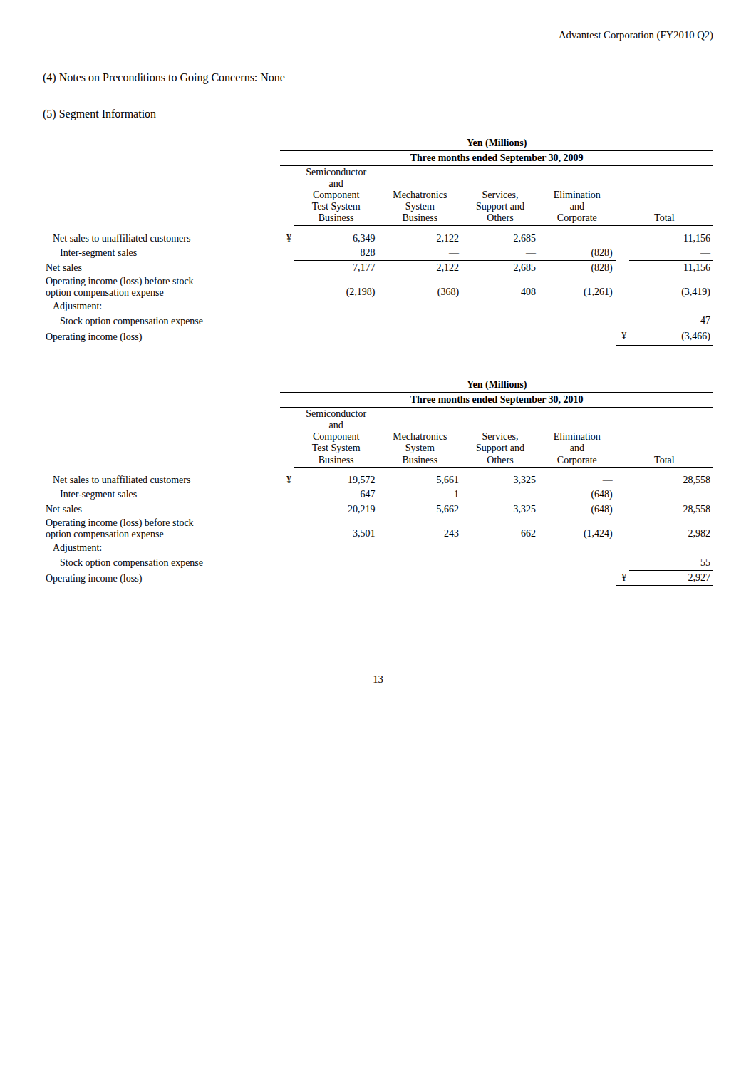Advantest Corporation (FY2010 Q2)
(4) Notes on Preconditions to Going Concerns: None
(5) Segment Information
| | Yen (Millions) |
| | Three months ended September 30, 2009 |
| | | Semiconductor and Component Test System Business | Mechatronics System Business | Services, Support and Others | Elimination and Corporate | Total |
| Net sales to unaffiliated customers | ¥ | 6,349 | 2,122 | 2,685 | — | | 11,156 |
| Inter-segment sales | | 828 | — | — | (828) | | — |
| Net sales | | 7,177 | 2,122 | 2,685 | (828) | | 11,156 |
| Operating income (loss) before stock option compensation expense | | (2,198) | (368) | 408 | (1,261) | | (3,419) |
| Adjustment: | | | | | | | |
| Stock option compensation expense | | | | | | | 47 |
| Operating income (loss) | | | | | | ¥ | (3,466) |
| | Yen (Millions) |
| | Three months ended September 30, 2010 |
| | | Semiconductor and Component Test System Business | Mechatronics System Business | Services, Support and Others | Elimination and Corporate | Total |
| Net sales to unaffiliated customers | ¥ | 19,572 | 5,661 | 3,325 | — | | 28,558 |
| Inter-segment sales | | 647 | 1 | — | (648) | | — |
| Net sales | | 20,219 | 5,662 | 3,325 | (648) | | 28,558 |
| Operating income (loss) before stock option compensation expense | | 3,501 | 243 | 662 | (1,424) | | 2,982 |
| Adjustment: | | | | | | | |
| Stock option compensation expense | | | | | | | 55 |
| Operating income (loss) | | | | | | ¥ | 2,927 |
13